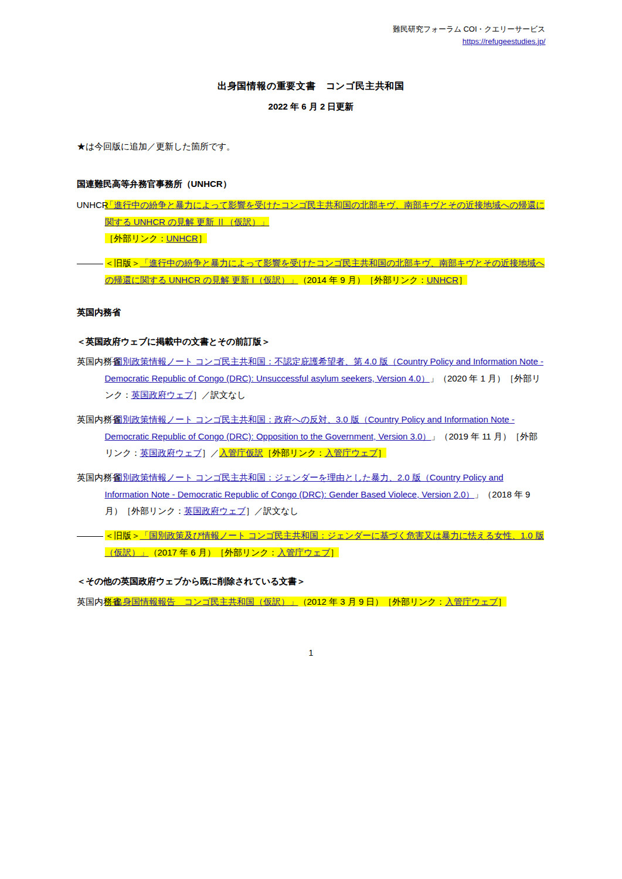難民研究フォーラム COI・クエリーサービス
https://refugeestudies.jp/
出身国情報の重要文書　コンゴ民主共和国
2022 年 6 月 2 日更新
★は今回版に追加／更新した箇所です。
国連難民高等弁務官事務所（UNHCR）
UNHCR「進行中の紛争と暴力によって影響を受けたコンゴ民主共和国の北部キヴ、南部キヴとその近接地域への帰還に関する UNHCR の見解 更新 Ⅱ（仮訳）」
［外部リンク：UNHCR］
＜旧版＞「進行中の紛争と暴力によって影響を受けたコンゴ民主共和国の北部キヴ、南部キヴとその近接地域への帰還に関する UNHCR の見解 更新 I（仮訳）」（2014 年 9 月）［外部リンク：UNHCR］
英国内務省
＜英国政府ウェブに掲載中の文書とその前訂版＞
英国内務省「国別政策情報ノート コンゴ民主共和国：不認定庇護希望者、第 4.0 版（Country Policy and Information Note - Democratic Republic of Congo (DRC): Unsuccessful asylum seekers, Version 4.0）」（2020 年 1 月）［外部リンク：英国政府ウェブ］／訳文なし
英国内務省「国別政策情報ノート コンゴ民主共和国：政府への反対、3.0 版（Country Policy and Information Note - Democratic Republic of Congo (DRC): Opposition to the Government, Version 3.0）」（2019 年 11 月）［外部リンク：英国政府ウェブ］／入管庁仮訳［外部リンク：入管庁ウェブ］
英国内務省「国別政策情報ノート コンゴ民主共和国：ジェンダーを理由とした暴力、2.0 版（Country Policy and Information Note - Democratic Republic of Congo (DRC): Gender Based Violece, Version 2.0）」（2018 年 9 月）［外部リンク：英国政府ウェブ］／訳文なし
＜旧版＞「国別政策及び情報ノート コンゴ民主共和国：ジェンダーに基づく危害又は暴力に怯える女性、1.0 版（仮訳）」（2017 年 6 月）［外部リンク：入管庁ウェブ］
＜その他の英国政府ウェブから既に削除されている文書＞
英国内務省「出身国情報報告　コンゴ民主共和国（仮訳）」（2012 年 3 月 9 日）［外部リンク：入管庁ウェブ］
1